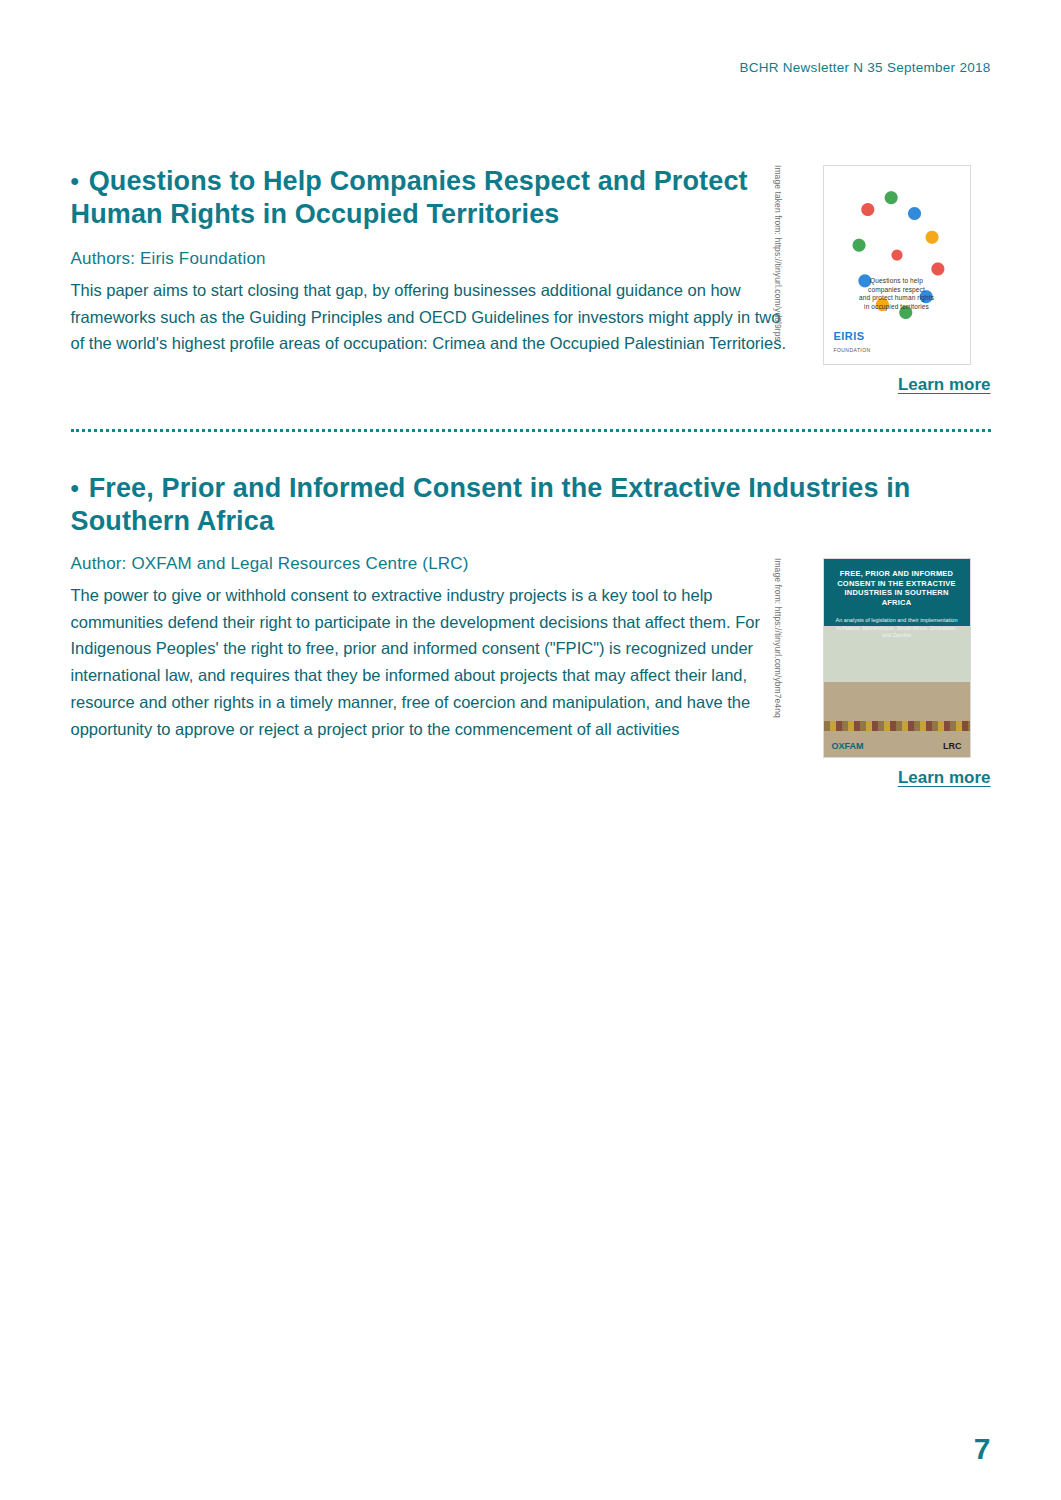BCHR Newsletter N 35 September 2018
Questions to help
companies respect
and protect human rights
in occupied territories
EIRIS
FOUNDATION
Image taken from: https://tinyurl.com/yd8l9rps
• Questions to Help Companies Respect and Protect Human Rights in Occupied Territories
Authors: Eiris Foundation
This paper aims to start closing that gap, by offering businesses additional guidance on how frameworks such as the Guiding Principles and OECD Guidelines for investors might apply in two of the world's highest profile areas of occupation: Crimea and the Occupied Palestinian Territories.
Learn more
• Free, Prior and Informed Consent in the Extractive Industries in Southern Africa
FREE, PRIOR AND INFORMED
CONSENT IN THE EXTRACTIVE
INDUSTRIES IN SOUTHERN AFRICA
An analysis of legislation and their implementation in Malawi, Mozambique, South Africa, Zimbabwe, and Zambia
OXFAM LRC
Image from: https://tinyurl.com/ybm7e4nq
Author: OXFAM and Legal Resources Centre (LRC)
The power to give or withhold consent to extractive industry projects is a key tool to help communities defend their right to participate in the development decisions that affect them. For Indigenous Peoples' the right to free, prior and informed consent ("FPIC") is recognized under international law, and requires that they be informed about projects that may affect their land, resource and other rights in a timely manner, free of coercion and manipulation, and have the opportunity to approve or reject a project prior to the commencement of all activities
Learn more
7